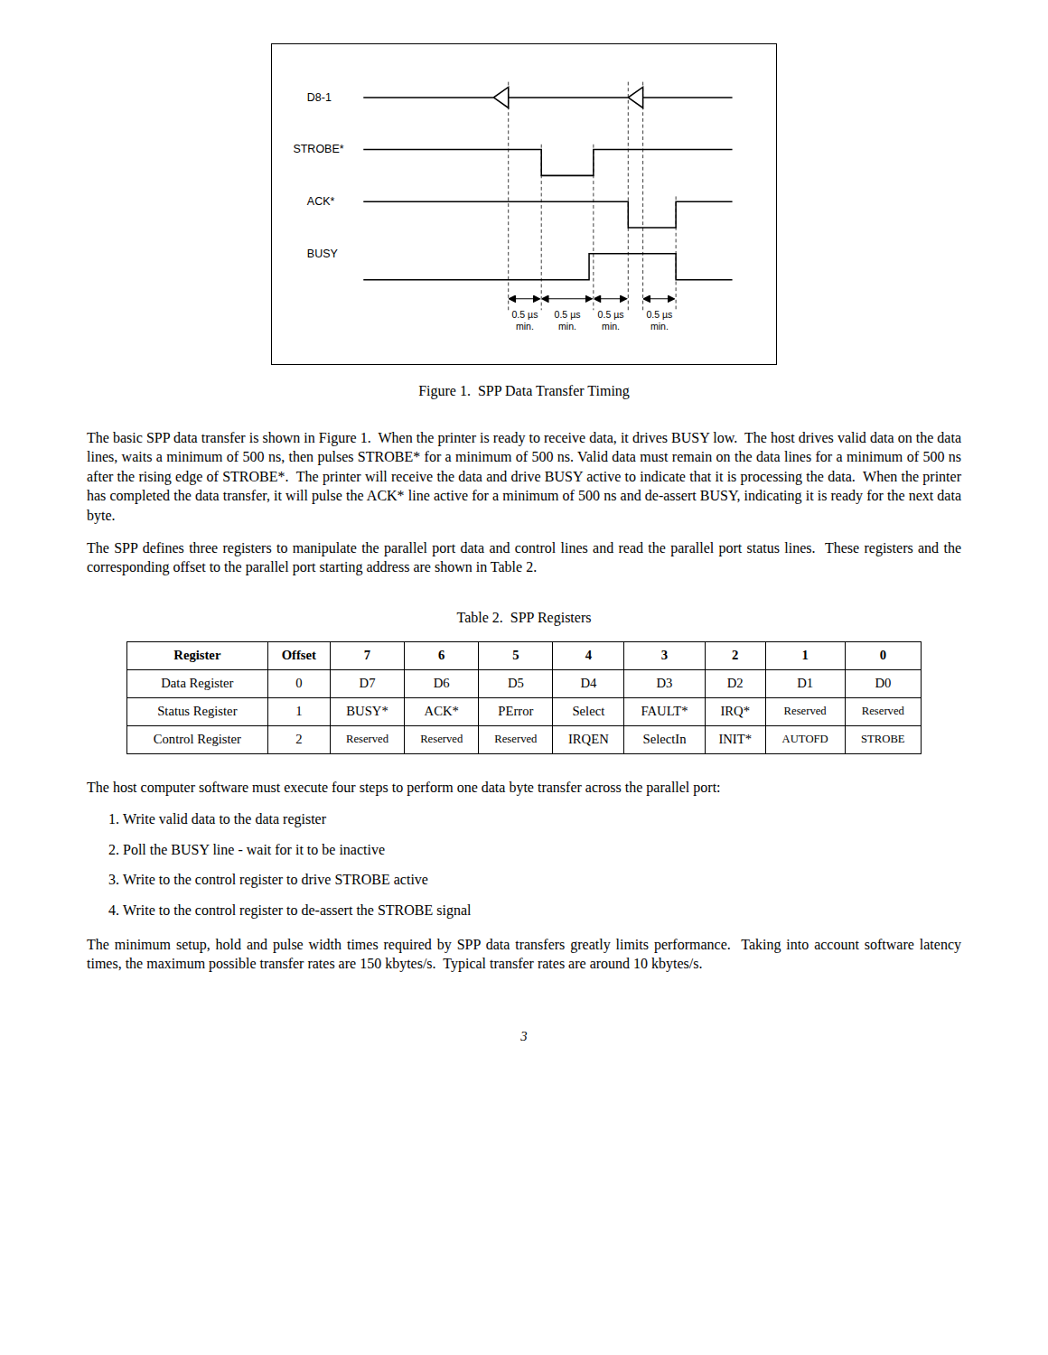D8-1 STROBE* ACK* BUSY 0.5 µs min. 0.5 µs min. 0.5 µs min. 0.5 µs min.
Figure 1. SPP Data Transfer Timing
The basic SPP data transfer is shown in Figure 1. When the printer is ready to receive data, it drives BUSY low. The host drives valid data on the data lines, waits a minimum of 500 ns, then pulses STROBE* for a minimum of 500 ns. Valid data must remain on the data lines for a minimum of 500 ns after the rising edge of STROBE*. The printer will receive the data and drive BUSY active to indicate that it is processing the data. When the printer has completed the data transfer, it will pulse the ACK* line active for a minimum of 500 ns and de-assert BUSY, indicating it is ready for the next data byte.
The SPP defines three registers to manipulate the parallel port data and control lines and read the parallel port status lines. These registers and the corresponding offset to the parallel port starting address are shown in Table 2.
Table 2. SPP Registers
| Register | Offset | 7 | 6 | 5 | 4 | 3 | 2 | 1 | 0 |
| --- | --- | --- | --- | --- | --- | --- | --- | --- | --- |
| Data Register | 0 | D7 | D6 | D5 | D4 | D3 | D2 | D1 | D0 |
| Status Register | 1 | BUSY* | ACK* | PError | Select | FAULT* | IRQ* | Reserved | Reserved |
| Control Register | 2 | Reserved | Reserved | Reserved | IRQEN | SelectIn | INIT* | AUTOFD | STROBE |
The host computer software must execute four steps to perform one data byte transfer across the parallel port:
Write valid data to the data register
Poll the BUSY line - wait for it to be inactive
Write to the control register to drive STROBE active
Write to the control register to de-assert the STROBE signal
The minimum setup, hold and pulse width times required by SPP data transfers greatly limits performance. Taking into account software latency times, the maximum possible transfer rates are 150 kbytes/s. Typical transfer rates are around 10 kbytes/s.
3